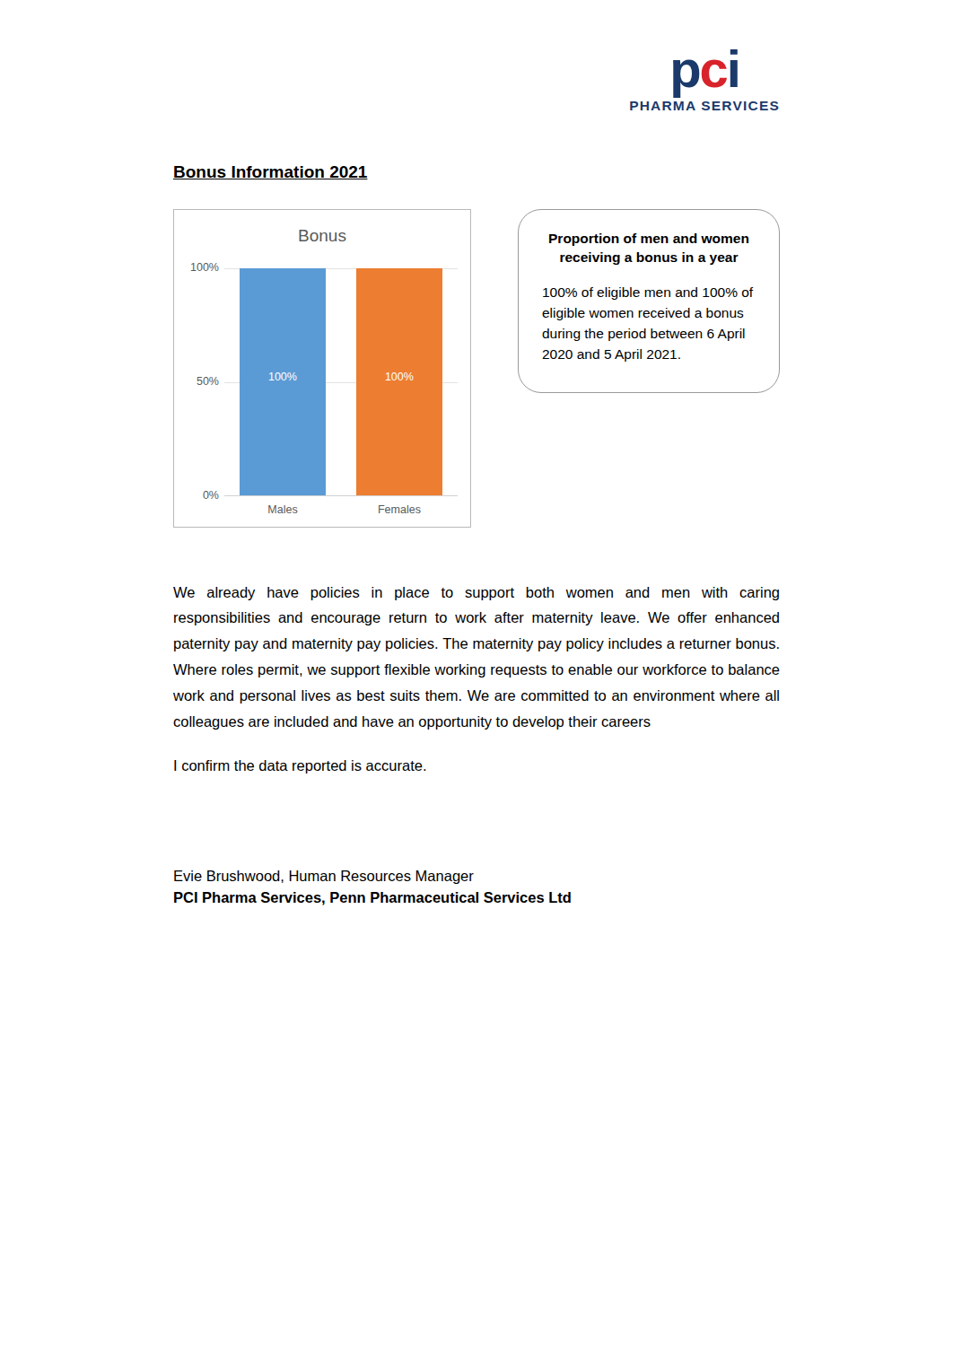pci
PHARMA SERVICES
Bonus Information 2021
Bonus
100% 50% 0%
100%
100%
Males Females
Proportion of men and women receiving a bonus in a year
100% of eligible men and 100% of eligible women received a bonus during the period between 6 April 2020 and 5 April 2021.
We already have policies in place to support both women and men with caring responsibilities and encourage return to work after maternity leave. We offer enhanced paternity pay and maternity pay policies. The maternity pay policy includes a returner bonus. Where roles permit, we support flexible working requests to enable our workforce to balance work and personal lives as best suits them. We are committed to an environment where all colleagues are included and have an opportunity to develop their careers
I confirm the data reported is accurate.
Evie Brushwood, Human Resources Manager
PCI Pharma Services, Penn Pharmaceutical Services Ltd